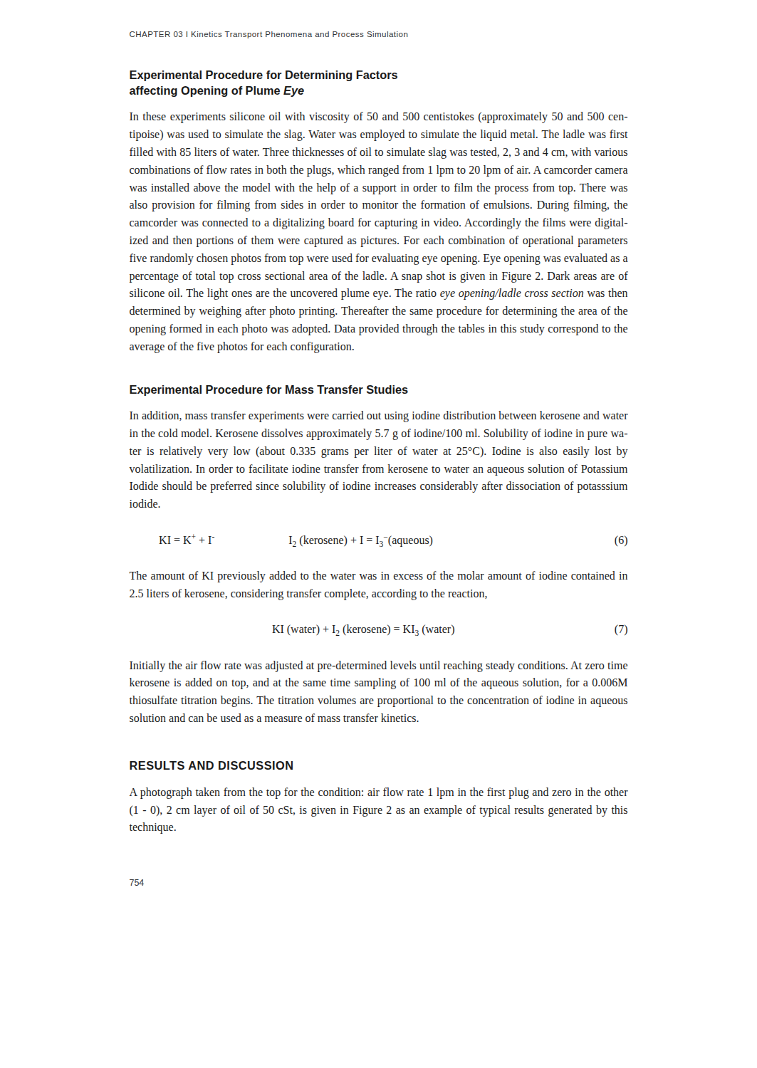CHAPTER 03 I Kinetics Transport Phenomena and Process Simulation
Experimental Procedure for Determining Factors
affecting Opening of Plume Eye
In these experiments silicone oil with viscosity of 50 and 500 centistokes (approximately 50 and 500 centipoise) was used to simulate the slag. Water was employed to simulate the liquid metal. The ladle was first filled with 85 liters of water. Three thicknesses of oil to simulate slag was tested, 2, 3 and 4 cm, with various combinations of flow rates in both the plugs, which ranged from 1 lpm to 20 lpm of air. A camcorder camera was installed above the model with the help of a support in order to film the process from top. There was also provision for filming from sides in order to monitor the formation of emulsions. During filming, the camcorder was connected to a digitalizing board for capturing in video. Accordingly the films were digitalized and then portions of them were captured as pictures. For each combination of operational parameters five randomly chosen photos from top were used for evaluating eye opening. Eye opening was evaluated as a percentage of total top cross sectional area of the ladle. A snap shot is given in Figure 2. Dark areas are of silicone oil. The light ones are the uncovered plume eye. The ratio eye opening/ladle cross section was then determined by weighing after photo printing. Thereafter the same procedure for determining the area of the opening formed in each photo was adopted. Data provided through the tables in this study correspond to the average of the five photos for each configuration.
Experimental Procedure for Mass Transfer Studies
In addition, mass transfer experiments were carried out using iodine distribution between kerosene and water in the cold model. Kerosene dissolves approximately 5.7 g of iodine/100 ml. Solubility of iodine in pure water is relatively very low (about 0.335 grams per liter of water at 25°C). Iodine is also easily lost by volatilization. In order to facilitate iodine transfer from kerosene to water an aqueous solution of Potassium Iodide should be preferred since solubility of iodine increases considerably after dissociation of potasssium iodide.
KI = K+ + I- I2 (kerosene) + I = I3−(aqueous)
(6)
The amount of KI previously added to the water was in excess of the molar amount of iodine contained in 2.5 liters of kerosene, considering transfer complete, according to the reaction,
KI (water) + I2 (kerosene) = KI3 (water)
(7)
Initially the air flow rate was adjusted at pre-determined levels until reaching steady conditions. At zero time kerosene is added on top, and at the same time sampling of 100 ml of the aqueous solution, for a 0.006M thiosulfate titration begins. The titration volumes are proportional to the concentration of iodine in aqueous solution and can be used as a measure of mass transfer kinetics.
Results and Discussion
A photograph taken from the top for the condition: air flow rate 1 lpm in the first plug and zero in the other (1 - 0), 2 cm layer of oil of 50 cSt, is given in Figure 2 as an example of typical results generated by this technique.
754